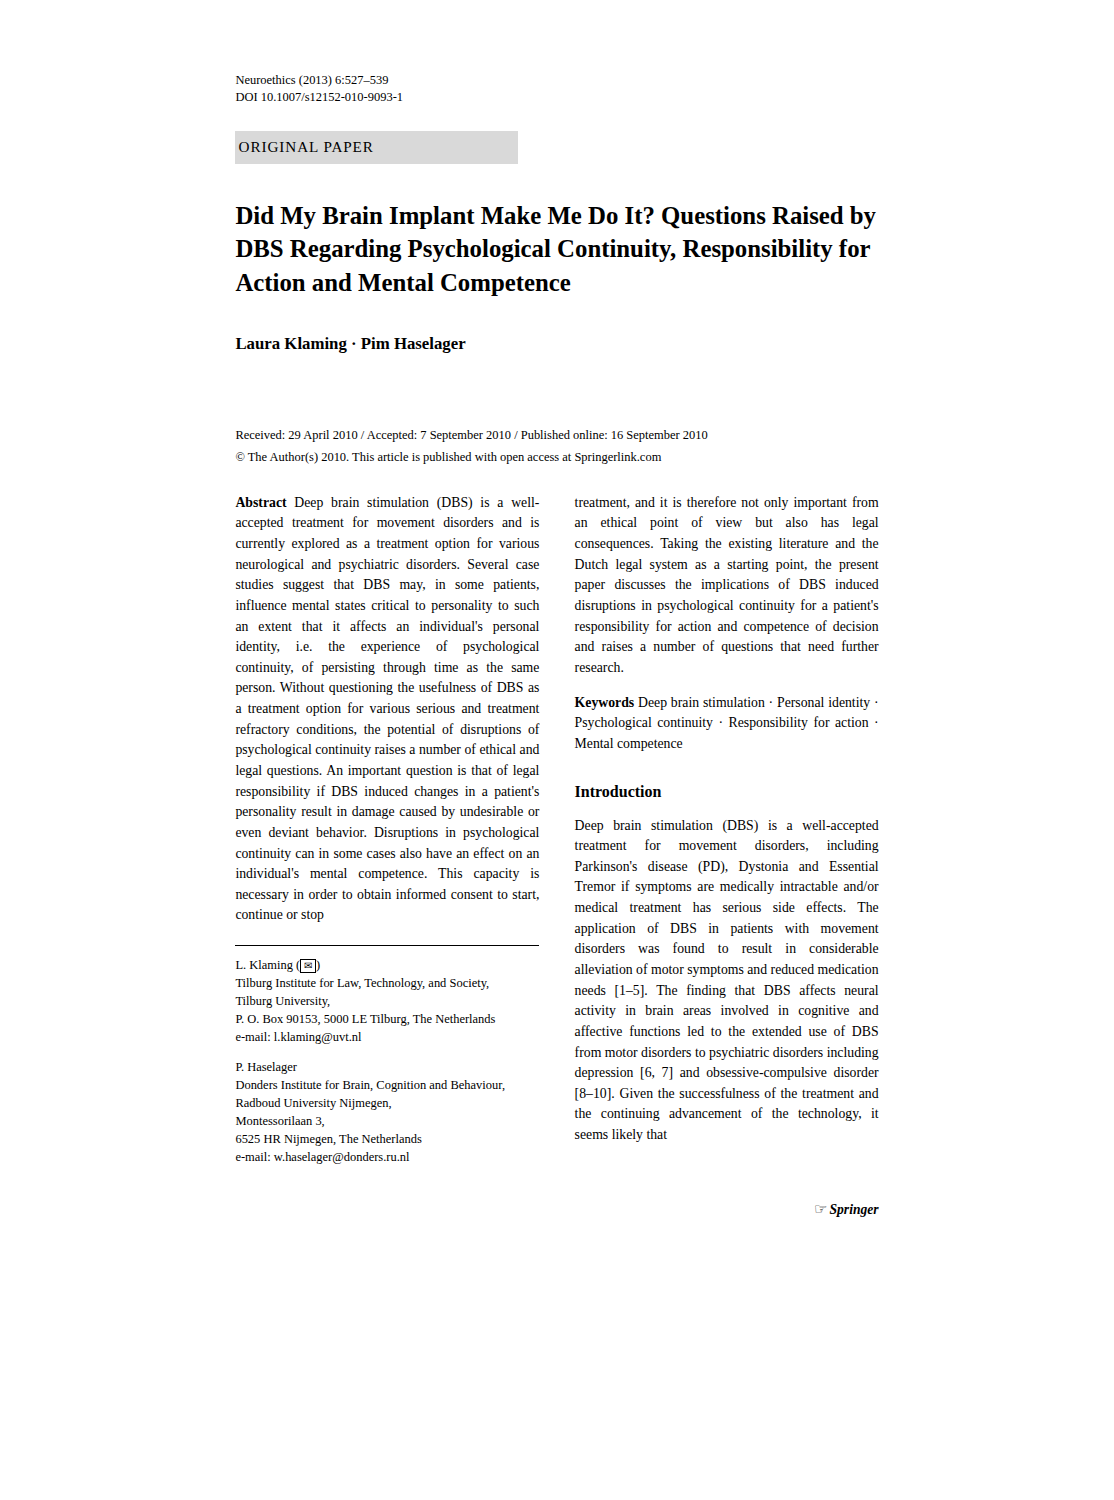Neuroethics (2013) 6:527–539
DOI 10.1007/s12152-010-9093-1
ORIGINAL PAPER
Did My Brain Implant Make Me Do It? Questions Raised by DBS Regarding Psychological Continuity, Responsibility for Action and Mental Competence
Laura Klaming · Pim Haselager
Received: 29 April 2010 / Accepted: 7 September 2010 / Published online: 16 September 2010
© The Author(s) 2010. This article is published with open access at Springerlink.com
Abstract Deep brain stimulation (DBS) is a well-accepted treatment for movement disorders and is currently explored as a treatment option for various neurological and psychiatric disorders. Several case studies suggest that DBS may, in some patients, influence mental states critical to personality to such an extent that it affects an individual's personal identity, i.e. the experience of psychological continuity, of persisting through time as the same person. Without questioning the usefulness of DBS as a treatment option for various serious and treatment refractory conditions, the potential of disruptions of psychological continuity raises a number of ethical and legal questions. An important question is that of legal responsibility if DBS induced changes in a patient's personality result in damage caused by undesirable or even deviant behavior. Disruptions in psychological continuity can in some cases also have an effect on an individual's mental competence. This capacity is necessary in order to obtain informed consent to start, continue or stop
L. Klaming (✉)
Tilburg Institute for Law, Technology, and Society,
Tilburg University,
P. O. Box 90153, 5000 LE Tilburg, The Netherlands
e-mail: l.klaming@uvt.nl
P. Haselager
Donders Institute for Brain, Cognition and Behaviour,
Radboud University Nijmegen,
Montessorilaan 3,
6525 HR Nijmegen, The Netherlands
e-mail: w.haselager@donders.ru.nl
treatment, and it is therefore not only important from an ethical point of view but also has legal consequences. Taking the existing literature and the Dutch legal system as a starting point, the present paper discusses the implications of DBS induced disruptions in psychological continuity for a patient's responsibility for action and competence of decision and raises a number of questions that need further research.
Keywords Deep brain stimulation · Personal identity · Psychological continuity · Responsibility for action · Mental competence
Introduction
Deep brain stimulation (DBS) is a well-accepted treatment for movement disorders, including Parkinson's disease (PD), Dystonia and Essential Tremor if symptoms are medically intractable and/or medical treatment has serious side effects. The application of DBS in patients with movement disorders was found to result in considerable alleviation of motor symptoms and reduced medication needs [1–5]. The finding that DBS affects neural activity in brain areas involved in cognitive and affective functions led to the extended use of DBS from motor disorders to psychiatric disorders including depression [6, 7] and obsessive-compulsive disorder [8–10]. Given the successfulness of the treatment and the continuing advancement of the technology, it seems likely that
☞Springer